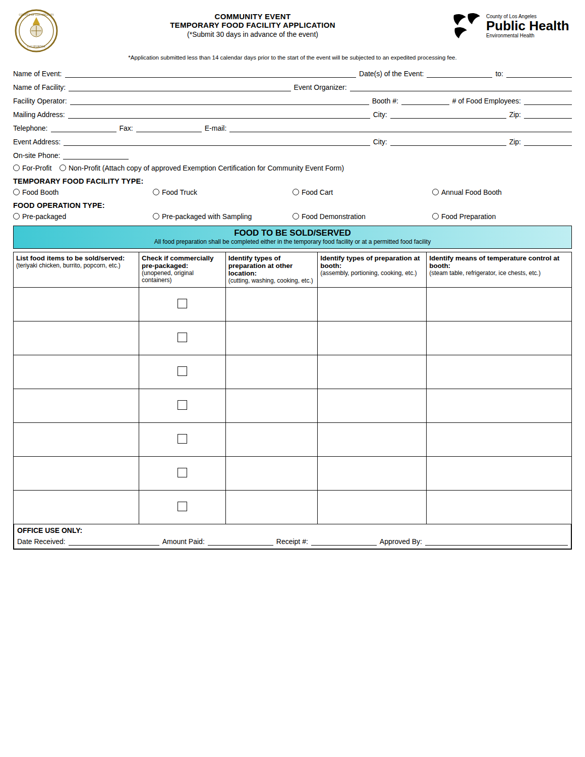CALIFORNIA COUNTY OF LOS ANGELES
COMMUNITY EVENT
TEMPORARY FOOD FACILITY APPLICATION
(*Submit 30 days in advance of the event)
County of Los Angeles Public Health Environmental Health
*Application submitted less than 14 calendar days prior to the start of the event will be subjected to an expedited processing fee.
Name of Event: Date(s) of the Event: to:
Name of Facility: Event Organizer:
Facility Operator: Booth #: # of Food Employees:
Mailing Address: City: Zip:
Telephone: Fax: E-mail:
Event Address: City: Zip:
On-site Phone:
For-Profit Non-Profit (Attach copy of approved Exemption Certification for Community Event Form)
TEMPORARY FOOD FACILITY TYPE:
Food Booth Food Truck Food Cart Annual Food Booth
FOOD OPERATION TYPE:
Pre-packaged Pre-packaged with Sampling Food Demonstration Food Preparation
FOOD TO BE SOLD/SERVED
All food preparation shall be completed either in the temporary food facility or at a permitted food facility
| List food items to be sold/served: (teriyaki chicken, burrito, popcorn, etc.) | Check if commercially pre-packaged: (unopened, original containers) | Identify types of preparation at other location: (cutting, washing, cooking, etc.) | Identify types of preparation at booth: (assembly, portioning, cooking, etc.) | Identify means of temperature control at booth: (steam table, refrigerator, ice chests, etc.) |
| --- | --- | --- | --- | --- |
OFFICE USE ONLY:
Date Received: Amount Paid: Receipt #: Approved By: